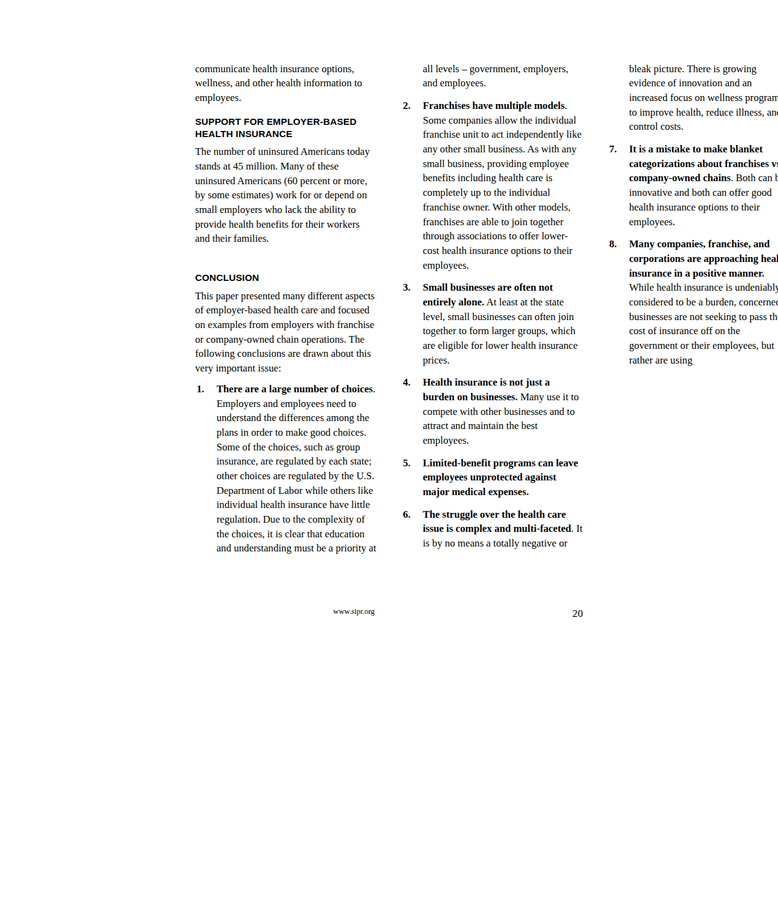communicate health insurance options, wellness, and other health information to employees.
SUPPORT FOR EMPLOYER-BASED HEALTH INSURANCE
The number of uninsured Americans today stands at 45 million. Many of these uninsured Americans (60 percent or more, by some estimates) work for or depend on small employers who lack the ability to provide health benefits for their workers and their families.
CONCLUSION
This paper presented many different aspects of employer-based health care and focused on examples from employers with franchise or company-owned chain operations. The following conclusions are drawn about this very important issue:
There are a large number of choices. Employers and employees need to understand the differences among the plans in order to make good choices. Some of the choices, such as group insurance, are regulated by each state; other choices are regulated by the U.S. Department of Labor while others like individual health insurance have little regulation. Due to the complexity of the choices, it is clear that education and understanding must be a priority at all levels – government, employers, and employees.
Franchises have multiple models. Some companies allow the individual franchise unit to act independently like any other small business. As with any small business, providing employee benefits including health care is completely up to the individual franchise owner. With other models, franchises are able to join together through associations to offer lower-cost health insurance options to their employees.
Small businesses are often not entirely alone. At least at the state level, small businesses can often join together to form larger groups, which are eligible for lower health insurance prices.
Health insurance is not just a burden on businesses. Many use it to compete with other businesses and to attract and maintain the best employees.
Limited-benefit programs can leave employees unprotected against major medical expenses.
The struggle over the health care issue is complex and multi-faceted. It is by no means a totally negative or bleak picture. There is growing evidence of innovation and an increased focus on wellness programs to improve health, reduce illness, and control costs.
It is a mistake to make blanket categorizations about franchises vs. company-owned chains. Both can be innovative and both can offer good health insurance options to their employees.
Many companies, franchise, and corporations are approaching health insurance in a positive manner. While health insurance is undeniably considered to be a burden, concerned businesses are not seeking to pass the cost of insurance off on the government or their employees, but rather are using
www.sipr.org 20